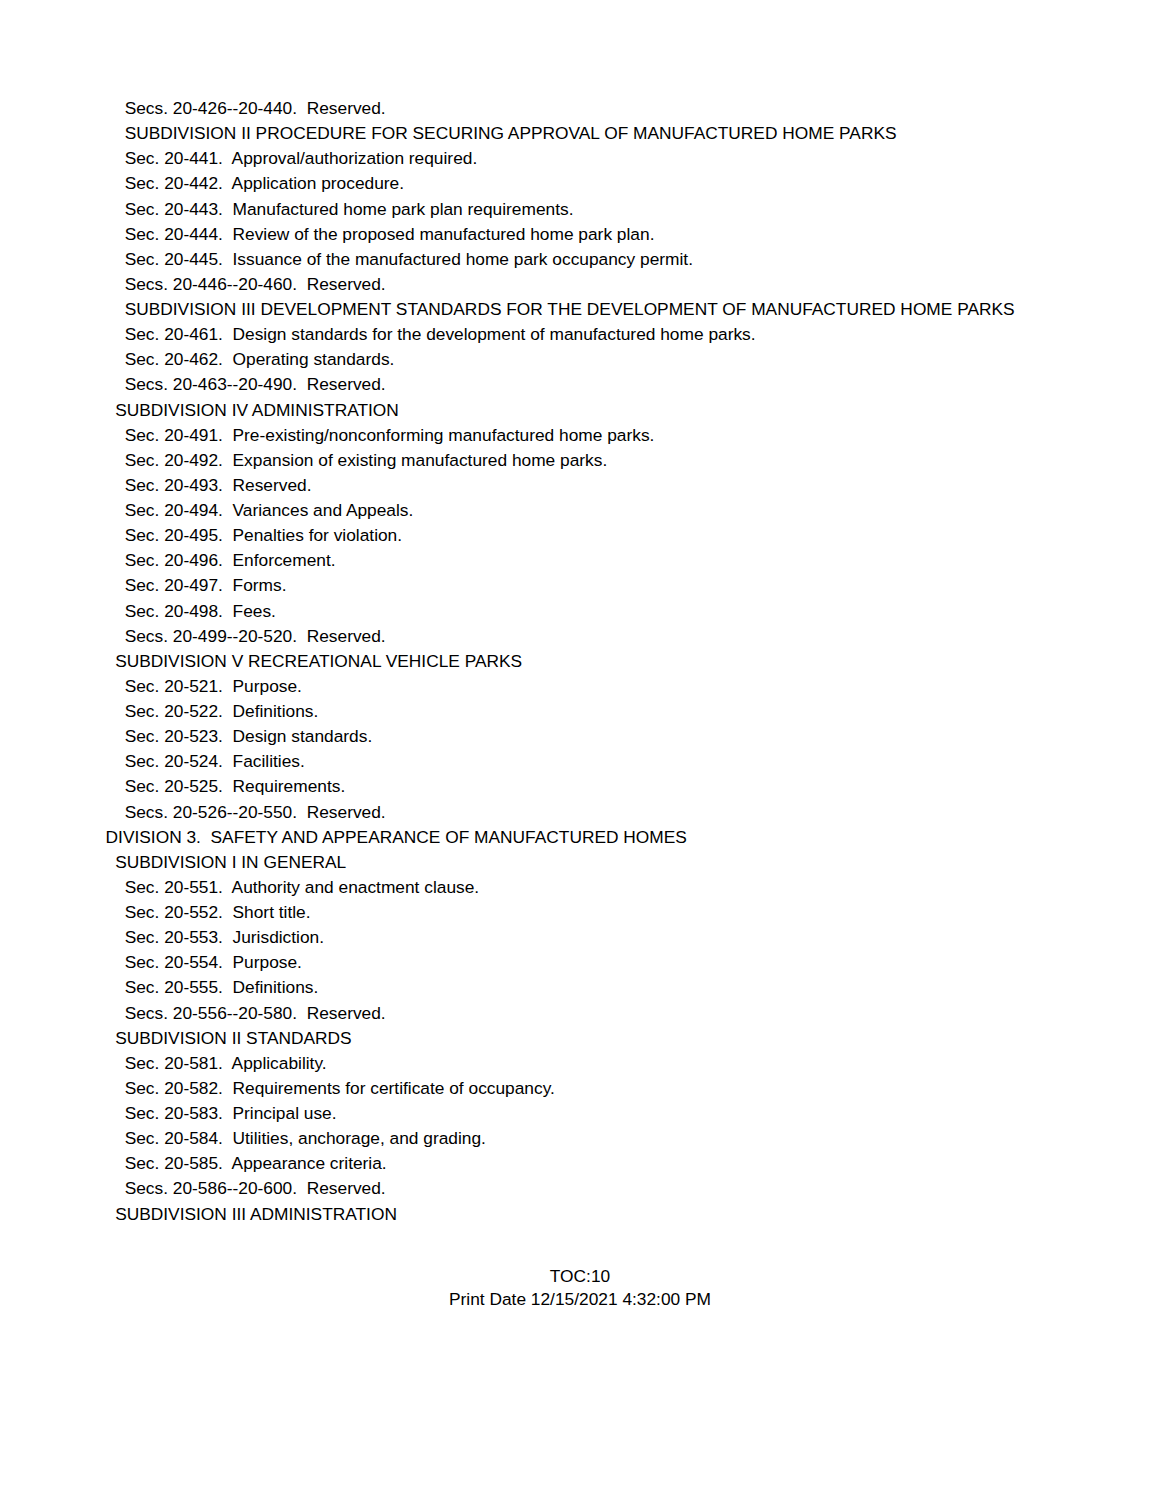Secs. 20-426--20-440. Reserved.
SUBDIVISION II PROCEDURE FOR SECURING APPROVAL OF MANUFACTURED HOME PARKS
Sec. 20-441. Approval/authorization required.
Sec. 20-442. Application procedure.
Sec. 20-443. Manufactured home park plan requirements.
Sec. 20-444. Review of the proposed manufactured home park plan.
Sec. 20-445. Issuance of the manufactured home park occupancy permit.
Secs. 20-446--20-460. Reserved.
SUBDIVISION III DEVELOPMENT STANDARDS FOR THE DEVELOPMENT OF MANUFACTURED HOME PARKS
Sec. 20-461. Design standards for the development of manufactured home parks.
Sec. 20-462. Operating standards.
Secs. 20-463--20-490. Reserved.
SUBDIVISION IV ADMINISTRATION
Sec. 20-491. Pre-existing/nonconforming manufactured home parks.
Sec. 20-492. Expansion of existing manufactured home parks.
Sec. 20-493. Reserved.
Sec. 20-494. Variances and Appeals.
Sec. 20-495. Penalties for violation.
Sec. 20-496. Enforcement.
Sec. 20-497. Forms.
Sec. 20-498. Fees.
Secs. 20-499--20-520. Reserved.
SUBDIVISION V RECREATIONAL VEHICLE PARKS
Sec. 20-521. Purpose.
Sec. 20-522. Definitions.
Sec. 20-523. Design standards.
Sec. 20-524. Facilities.
Sec. 20-525. Requirements.
Secs. 20-526--20-550. Reserved.
DIVISION 3. SAFETY AND APPEARANCE OF MANUFACTURED HOMES
SUBDIVISION I IN GENERAL
Sec. 20-551. Authority and enactment clause.
Sec. 20-552. Short title.
Sec. 20-553. Jurisdiction.
Sec. 20-554. Purpose.
Sec. 20-555. Definitions.
Secs. 20-556--20-580. Reserved.
SUBDIVISION II STANDARDS
Sec. 20-581. Applicability.
Sec. 20-582. Requirements for certificate of occupancy.
Sec. 20-583. Principal use.
Sec. 20-584. Utilities, anchorage, and grading.
Sec. 20-585. Appearance criteria.
Secs. 20-586--20-600. Reserved.
SUBDIVISION III ADMINISTRATION
TOC:10
Print Date 12/15/2021 4:32:00 PM